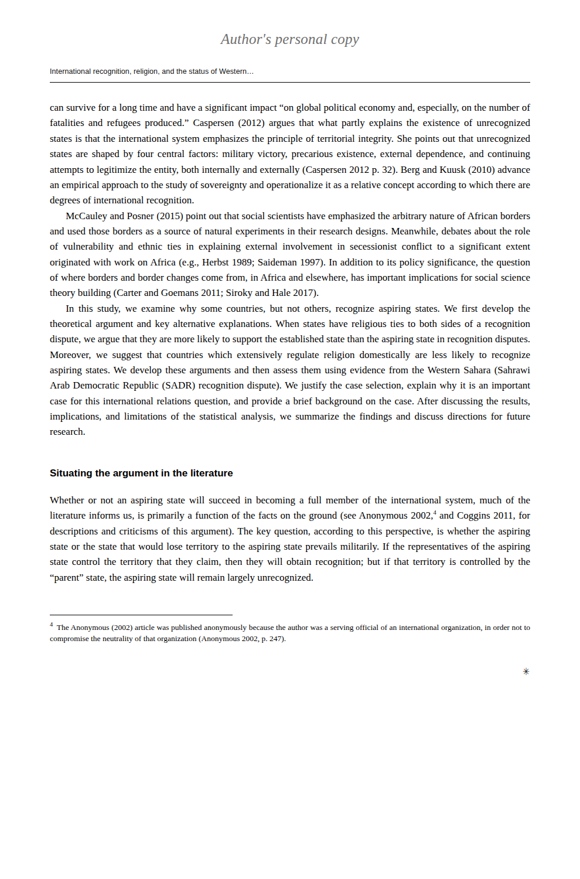Author's personal copy
International recognition, religion, and the status of Western…
can survive for a long time and have a significant impact “on global political economy and, especially, on the number of fatalities and refugees produced.” Caspersen (2012) argues that what partly explains the existence of unrecognized states is that the international system emphasizes the principle of territorial integrity. She points out that unrecognized states are shaped by four central factors: military victory, precarious existence, external dependence, and continuing attempts to legitimize the entity, both internally and externally (Caspersen 2012 p. 32). Berg and Kuusk (2010) advance an empirical approach to the study of sovereignty and operationalize it as a relative concept according to which there are degrees of international recognition.
McCauley and Posner (2015) point out that social scientists have emphasized the arbitrary nature of African borders and used those borders as a source of natural experiments in their research designs. Meanwhile, debates about the role of vulnerability and ethnic ties in explaining external involvement in secessionist conflict to a significant extent originated with work on Africa (e.g., Herbst 1989; Saideman 1997). In addition to its policy significance, the question of where borders and border changes come from, in Africa and elsewhere, has important implications for social science theory building (Carter and Goemans 2011; Siroky and Hale 2017).
In this study, we examine why some countries, but not others, recognize aspiring states. We first develop the theoretical argument and key alternative explanations. When states have religious ties to both sides of a recognition dispute, we argue that they are more likely to support the established state than the aspiring state in recognition disputes. Moreover, we suggest that countries which extensively regulate religion domestically are less likely to recognize aspiring states. We develop these arguments and then assess them using evidence from the Western Sahara (Sahrawi Arab Democratic Republic (SADR) recognition dispute). We justify the case selection, explain why it is an important case for this international relations question, and provide a brief background on the case. After discussing the results, implications, and limitations of the statistical analysis, we summarize the findings and discuss directions for future research.
Situating the argument in the literature
Whether or not an aspiring state will succeed in becoming a full member of the international system, much of the literature informs us, is primarily a function of the facts on the ground (see Anonymous 2002,4 and Coggins 2011, for descriptions and criticisms of this argument). The key question, according to this perspective, is whether the aspiring state or the state that would lose territory to the aspiring state prevails militarily. If the representatives of the aspiring state control the territory that they claim, then they will obtain recognition; but if that territory is controlled by the “parent” state, the aspiring state will remain largely unrecognized.
4 The Anonymous (2002) article was published anonymously because the author was a serving official of an international organization, in order not to compromise the neutrality of that organization (Anonymous 2002, p. 247).
✳